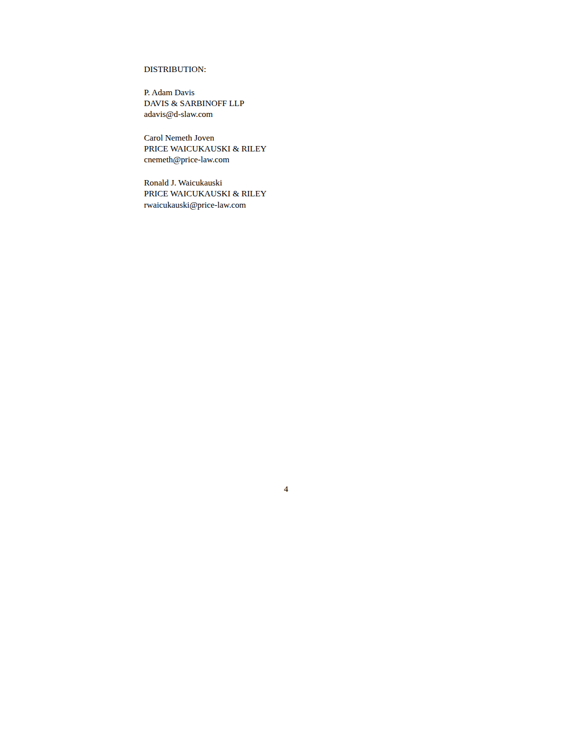DISTRIBUTION:
P. Adam Davis
DAVIS & SARBINOFF LLP
adavis@d-slaw.com
Carol Nemeth Joven
PRICE WAICUKAUSKI & RILEY
cnemeth@price-law.com
Ronald J. Waicukauski
PRICE WAICUKAUSKI & RILEY
rwaicukauski@price-law.com
4